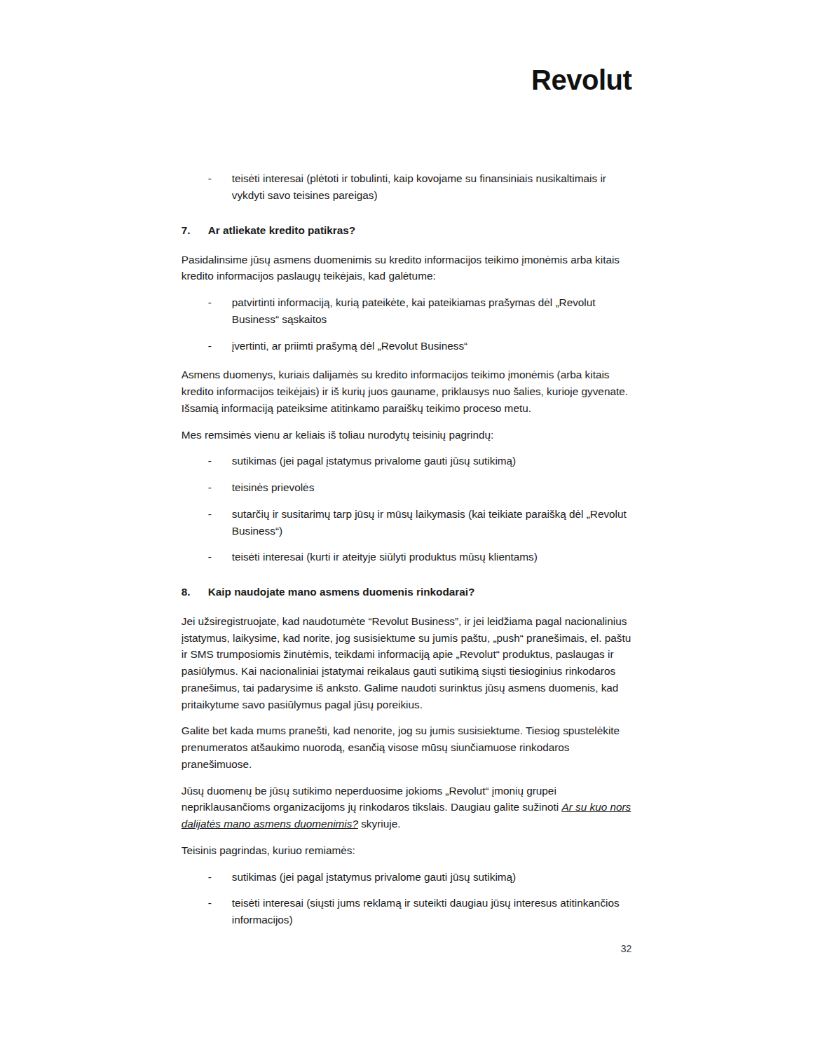Revolut
teisėti interesai (plėtoti ir tobulinti, kaip kovojame su finansiniais nusikaltimais ir vykdyti savo teisines pareigas)
7. Ar atliekate kredito patikras?
Pasidalinsime jūsų asmens duomenimis su kredito informacijos teikimo įmonėmis arba kitais kredito informacijos paslaugų teikėjais, kad galėtume:
patvirtinti informaciją, kurią pateikėte, kai pateikiamas prašymas dėl „Revolut Business“ sąskaitos
įvertinti, ar priimti prašymą dėl „Revolut Business“
Asmens duomenys, kuriais dalijamės su kredito informacijos teikimo įmonėmis (arba kitais kredito informacijos teikėjais) ir iš kurių juos gauname, priklausys nuo šalies, kurioje gyvenate. Išsamią informaciją pateiksime atitinkamo paraiškų teikimo proceso metu.
Mes remsimės vienu ar keliais iš toliau nurodytų teisinių pagrindų:
sutikimas (jei pagal įstatymus privalome gauti jūsų sutikimą)
teisinės prievolės
sutarčių ir susitarimų tarp jūsų ir mūsų laikymasis (kai teikiate paraišką dėl „Revolut Business“)
teisėti interesai (kurti ir ateityje siūlyti produktus mūsų klientams)
8. Kaip naudojate mano asmens duomenis rinkodarai?
Jei užsiregistruojate, kad naudotumėte “Revolut Business”, ir jei leidžiama pagal nacionalinius įstatymus, laikysime, kad norite, jog susisiektume su jumis paštu, „push“ pranešimais, el. paštu ir SMS trumposiomis žinutėmis, teikdami informaciją apie „Revolut“ produktus, paslaugas ir pasiūlymus. Kai nacionaliniai įstatymai reikalaus gauti sutikimą siųsti tiesioginius rinkodaros pranešimus, tai padarysime iš anksto. Galime naudoti surinktus jūsų asmens duomenis, kad pritaikytume savo pasiūlymus pagal jūsų poreikius.
Galite bet kada mums pranešti, kad nenorite, jog su jumis susisiektume. Tiesiog spustelėkite prenumeratos atšaukimo nuorodą, esančią visose mūsų siunčiamuose rinkodaros pranešimuose.
Jūsų duomenų be jūsų sutikimo neperduosime jokioms „Revolut“ įmonių grupei nepriklausančioms organizacijoms jų rinkodaros tikslais. Daugiau galite sužinoti Ar su kuo nors dalijatės mano asmens duomenimis? skyriuje.
Teisinis pagrindas, kuriuo remiamės:
sutikimas (jei pagal įstatymus privalome gauti jūsų sutikimą)
teisėti interesai (siųsti jums reklamą ir suteikti daugiau jūsų interesus atitinkančios informacijos)
32